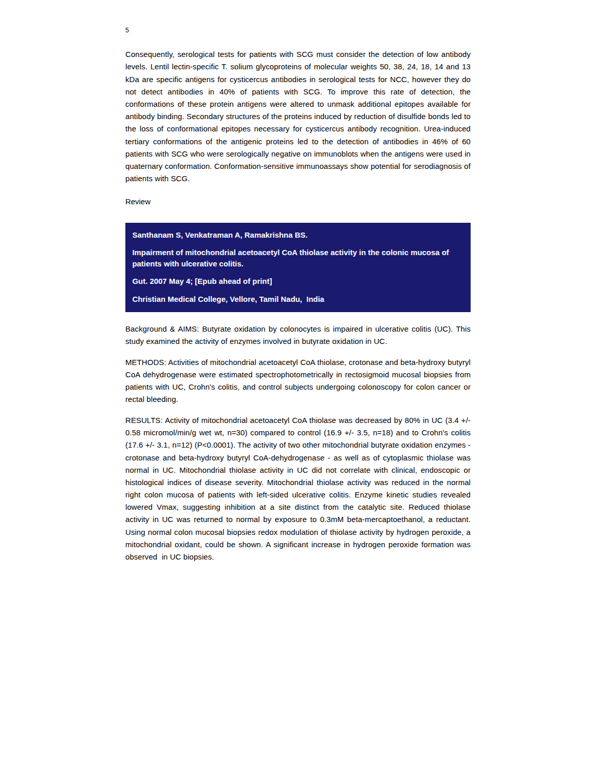5
Consequently, serological tests for patients with SCG must consider the detection of low antibody levels. Lentil lectin-specific T. solium glycoproteins of molecular weights 50, 38, 24, 18, 14 and 13 kDa are specific antigens for cysticercus antibodies in serological tests for NCC, however they do not detect antibodies in 40% of patients with SCG. To improve this rate of detection, the conformations of these protein antigens were altered to unmask additional epitopes available for antibody binding. Secondary structures of the proteins induced by reduction of disulfide bonds led to the loss of conformational epitopes necessary for cysticercus antibody recognition. Urea-induced tertiary conformations of the antigenic proteins led to the detection of antibodies in 46% of 60 patients with SCG who were serologically negative on immunoblots when the antigens were used in quaternary conformation. Conformation-sensitive immunoassays show potential for serodiagnosis of patients with SCG.
Review
Santhanam S, Venkatraman A, Ramakrishna BS.
Impairment of mitochondrial acetoacetyl CoA thiolase activity in the colonic mucosa of patients with ulcerative colitis.
Gut. 2007 May 4; [Epub ahead of print]
Christian Medical College, Vellore, Tamil Nadu, India
Background & AIMS: Butyrate oxidation by colonocytes is impaired in ulcerative colitis (UC). This study examined the activity of enzymes involved in butyrate oxidation in UC.
METHODS: Activities of mitochondrial acetoacetyl CoA thiolase, crotonase and beta-hydroxy butyryl CoA dehydrogenase were estimated spectrophotometrically in rectosigmoid mucosal biopsies from patients with UC, Crohn's colitis, and control subjects undergoing colonoscopy for colon cancer or rectal bleeding.
RESULTS: Activity of mitochondrial acetoacetyl CoA thiolase was decreased by 80% in UC (3.4 +/- 0.58 micromol/min/g wet wt, n=30) compared to control (16.9 +/- 3.5, n=18) and to Crohn's colitis (17.6 +/- 3.1, n=12) (P<0.0001). The activity of two other mitochondrial butyrate oxidation enzymes - crotonase and beta-hydroxy butyryl CoA-dehydrogenase - as well as of cytoplasmic thiolase was normal in UC. Mitochondrial thiolase activity in UC did not correlate with clinical, endoscopic or histological indices of disease severity. Mitochondrial thiolase activity was reduced in the normal right colon mucosa of patients with left-sided ulcerative colitis. Enzyme kinetic studies revealed lowered Vmax, suggesting inhibition at a site distinct from the catalytic site. Reduced thiolase activity in UC was returned to normal by exposure to 0.3mM beta-mercaptoethanol, a reductant. Using normal colon mucosal biopsies redox modulation of thiolase activity by hydrogen peroxide, a mitochondrial oxidant, could be shown. A significant increase in hydrogen peroxide formation was observed in UC biopsies.